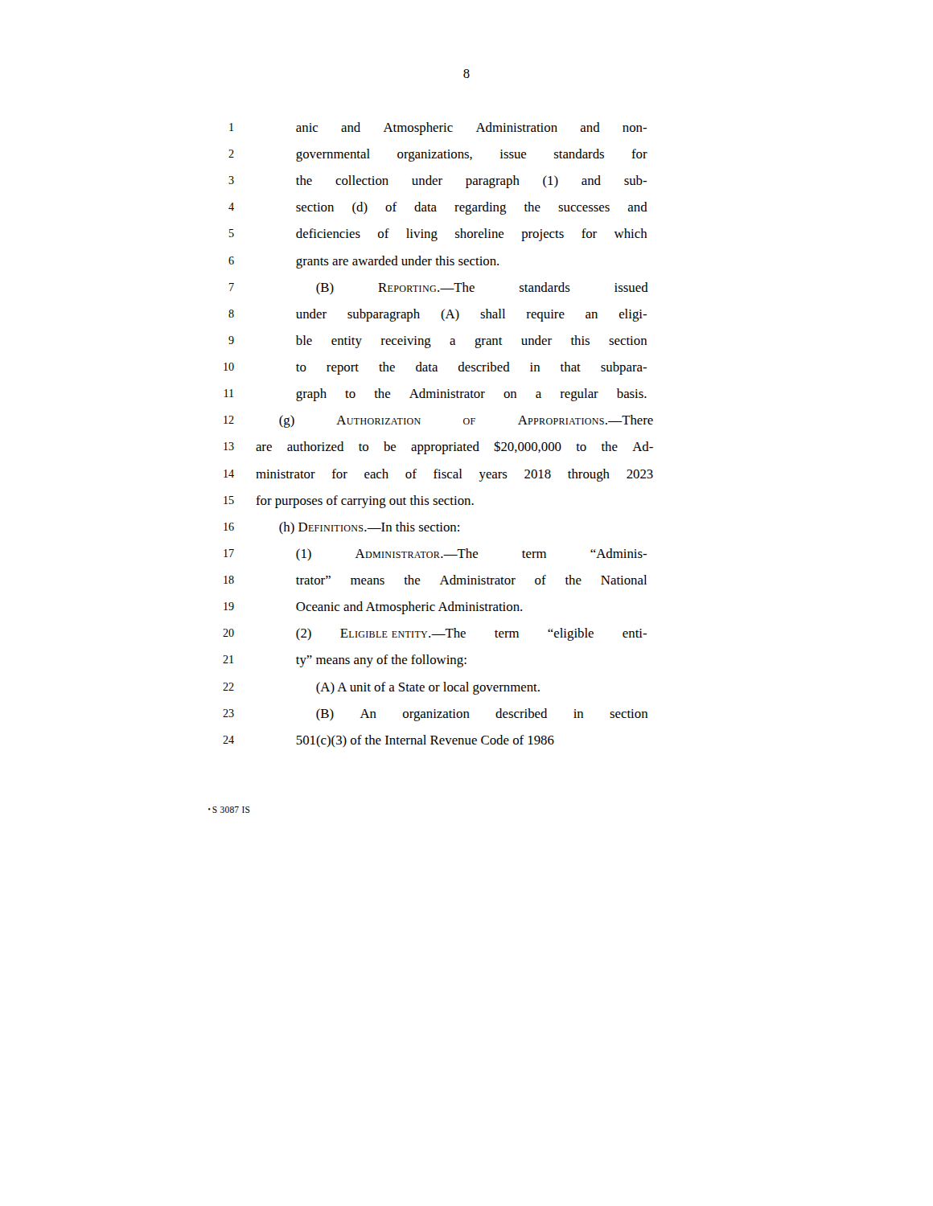8
anic and Atmospheric Administration and non-
governmental organizations, issue standards for
the collection under paragraph(1) and sub-
section(d) of data regarding the successes and
deficiencies of living shoreline projects for which
grants are awarded under this section.
(B) Reporting.—The standards issued
under subparagraph(A) shall require an eligi-
ble entity receiving agrant under this section
to report the data described in that subpara-
graph to the Administrator on aregular basis.
(g) Authorization of Appropriations.—There
are authorized to be appropriated$20,000,000 to the Ad-
ministrator for each of fiscal years 2018 through 2023
for purposes of carrying out this section.
(h) Definitions.—In this section:
(1) Administrator.—The term“Adminis-
trator”means the Administrator of the National
Oceanic and Atmospheric Administration.
(2) Eligible entity.—The term“eligible enti-
ty” means any of the following:
(A) A unit of a State or local government.
(B) An organization described in section
501(c)(3) of the Internal Revenue Code of 1986
•S 3087 IS